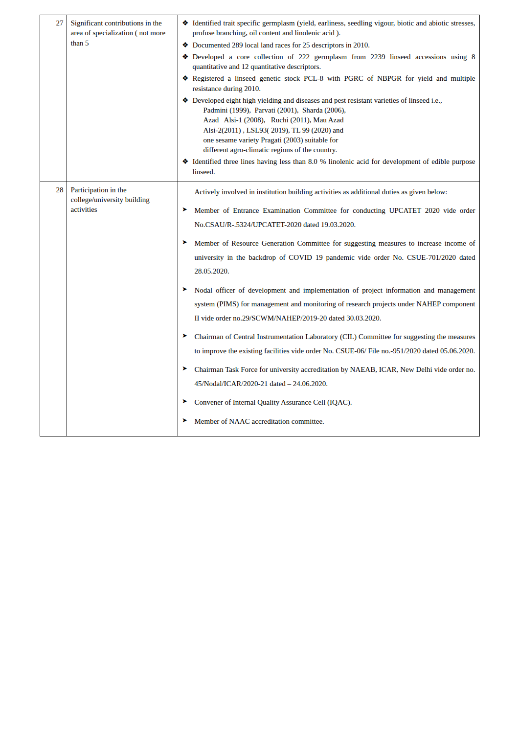| 27 | Significant contributions in the area of specialization ( not more than 5 | Identified trait specific germplasm (yield, earliness, seedling vigour, biotic and abiotic stresses, profuse branching, oil content and linolenic acid ). Documented 289 local land races for 25 descriptors in 2010. Developed a core collection of 222 germplasm from 2239 linseed accessions using 8 quantitative and 12 quantitative descriptors. Registered a linseed genetic stock PCL-8 with PGRC of NBPGR for yield and multiple resistance during 2010. Developed eight high yielding and diseases and pest resistant varieties of linseed i.e., Padmini (1999), Parvati (2001), Sharda (2006), Azad Alsi-1 (2008), Ruchi (2011), Mau Azad Alsi-2(2011) , LSL93( 2019), TL 99 (2020) and one sesame variety Pragati (2003) suitable for different agro-climatic regions of the country. Identified three lines having less than 8.0 % linolenic acid for development of edible purpose linseed. |
| 28 | Participation in the college/university building activities | Actively involved in institution building activities as additional duties as given below: Member of Entrance Examination Committee for conducting UPCATET 2020 vide order No.CSAU/R-.5324/UPCATET-2020 dated 19.03.2020. Member of Resource Generation Committee for suggesting measures to increase income of university in the backdrop of COVID 19 pandemic vide order No. CSUE-701/2020 dated 28.05.2020. Nodal officer of development and implementation of project information and management system (PIMS) for management and monitoring of research projects under NAHEP component II vide order no.29/SCWM/NAHEP/2019-20 dated 30.03.2020. Chairman of Central Instrumentation Laboratory (CIL) Committee for suggesting the measures to improve the existing facilities vide order No. CSUE-06/ File no.-951/2020 dated 05.06.2020. Chairman Task Force for university accreditation by NAEAB, ICAR, New Delhi vide order no. 45/Nodal/ICAR/2020-21 dated – 24.06.2020. Convener of Internal Quality Assurance Cell (IQAC). Member of NAAC accreditation committee. |